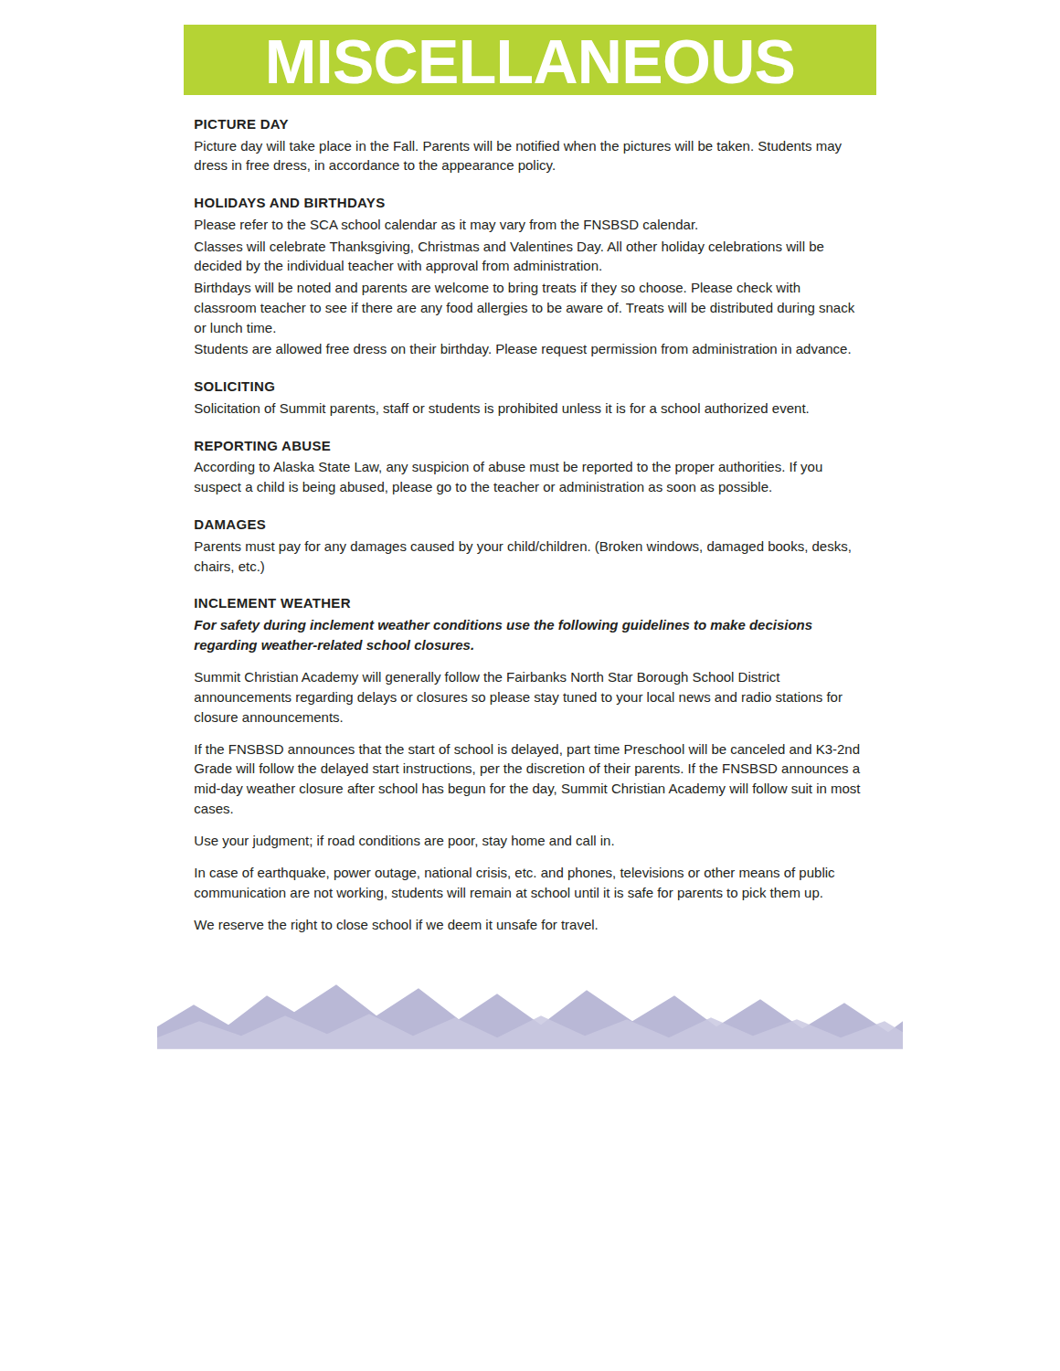MISCELLANEOUS
Picture Day
Picture day will take place in the Fall. Parents will be notified when the pictures will be taken. Students may dress in free dress, in accordance to the appearance policy.
Holidays and Birthdays
Please refer to the SCA school calendar as it may vary from the FNSBSD calendar.
Classes will celebrate Thanksgiving, Christmas and Valentines Day. All other holiday celebrations will be decided by the individual teacher with approval from administration.
Birthdays will be noted and parents are welcome to bring treats if they so choose. Please check with classroom teacher to see if there are any food allergies to be aware of. Treats will be distributed during snack or lunch time.
Students are allowed free dress on their birthday. Please request permission from administration in advance.
Soliciting
Solicitation of Summit parents, staff or students is prohibited unless it is for a school authorized event.
Reporting Abuse
According to Alaska State Law, any suspicion of abuse must be reported to the proper authorities. If you suspect a child is being abused, please go to the teacher or administration as soon as possible.
Damages
Parents must pay for any damages caused by your child/children. (Broken windows, damaged books, desks, chairs, etc.)
Inclement Weather
For safety during inclement weather conditions use the following guidelines to make decisions regarding weather-related school closures.
Summit Christian Academy will generally follow the Fairbanks North Star Borough School District announcements regarding delays or closures so please stay tuned to your local news and radio stations for closure announcements.
If the FNSBSD announces that the start of school is delayed, part time Preschool will be canceled and K3-2nd Grade will follow the delayed start instructions, per the discretion of their parents. If the FNSBSD announces a mid-day weather closure after school has begun for the day, Summit Christian Academy will follow suit in most cases.
Use your judgment; if road conditions are poor, stay home and call in.
In case of earthquake, power outage, national crisis, etc. and phones, televisions or other means of public communication are not working, students will remain at school until it is safe for parents to pick them up.
We reserve the right to close school if we deem it unsafe for travel.